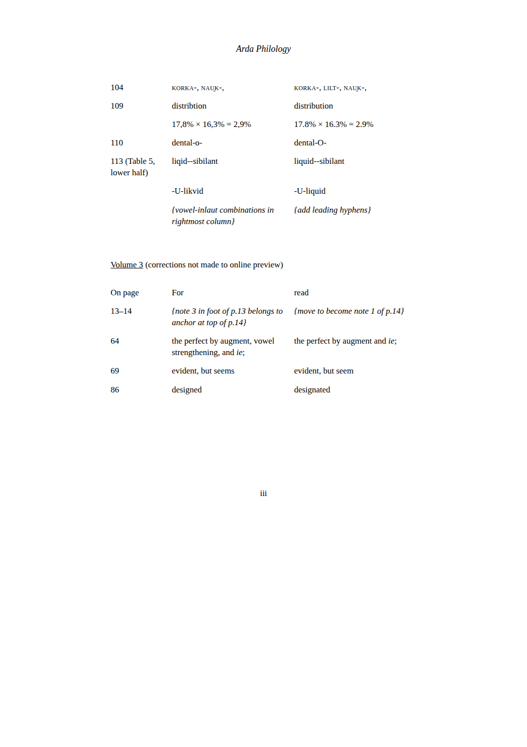Arda Philology
| 104 | korka- , nau̯k- , | korka- , lilt- , nau̯k- , |
| 109 | distribtion | distribution |
| | 17,8% × 16,3% = 2,9% | 17.8% × 16.3% = 2.9% |
| 110 | dental-o- | dental-O- |
| 113 (Table 5, lower half) | liqid--sibilant | liquid--sibilant |
| | -U-likvid | -U-liquid |
| | {vowel-inlaut combinations in rightmost column} | {add leading hyphens} |
Volume 3 (corrections not made to online preview)
| On page | For | read |
| 13–14 | {note 3 in foot of p.13 belongs to anchor at top of p.14} | {move to become note 1 of p.14} |
| 64 | the perfect by augment, vowel strengthening, and ie ; | the perfect by augment and ie ; |
| 69 | evident, but seems | evident, but seem |
| 86 | designed | designated |
iii